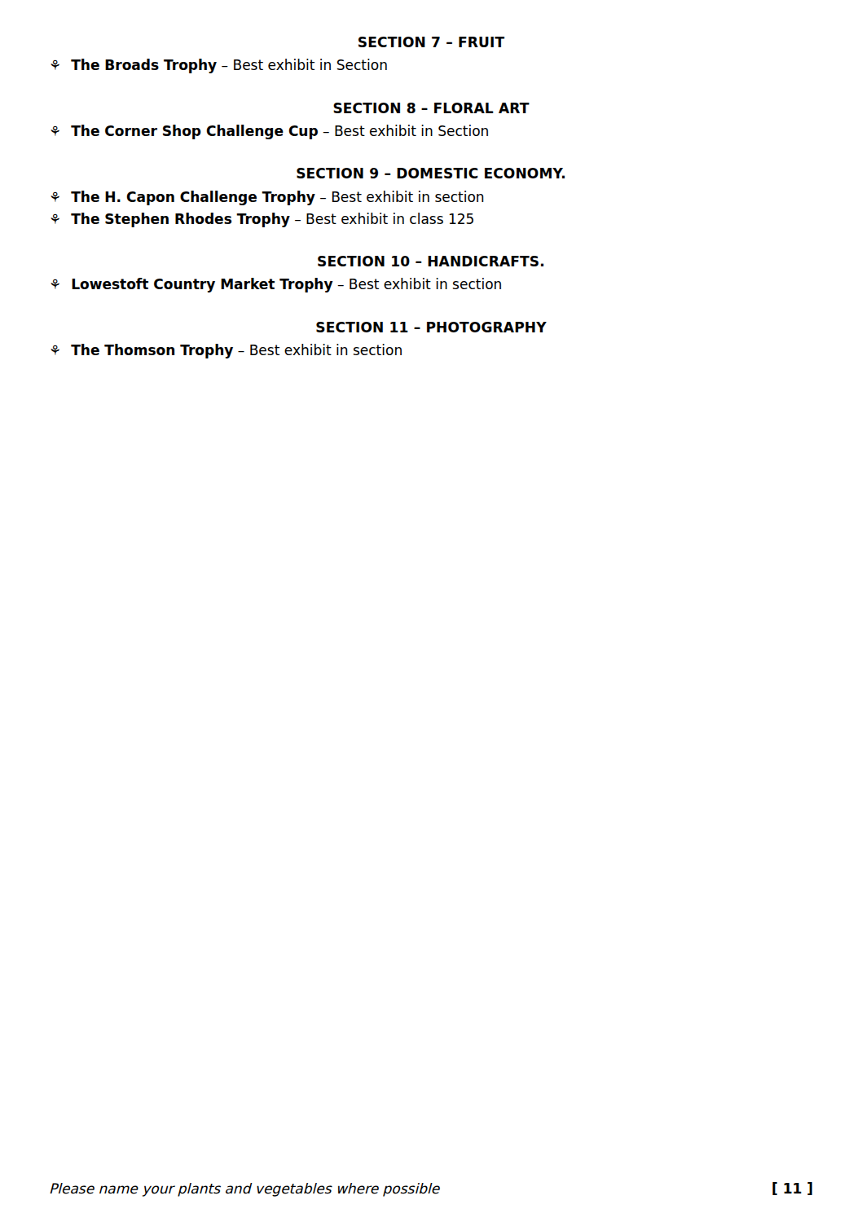SECTION 7 – FRUIT
The Broads Trophy – Best exhibit in Section
SECTION 8 – FLORAL ART
The Corner Shop Challenge Cup – Best exhibit in Section
SECTION 9 – DOMESTIC ECONOMY.
The H. Capon Challenge Trophy – Best exhibit in section
The Stephen Rhodes Trophy – Best exhibit in class 125
SECTION 10 – HANDICRAFTS.
Lowestoft Country Market Trophy – Best exhibit in section
SECTION 11 – PHOTOGRAPHY
The Thomson Trophy – Best exhibit in section
Please name your plants and vegetables where possible [ 11 ]